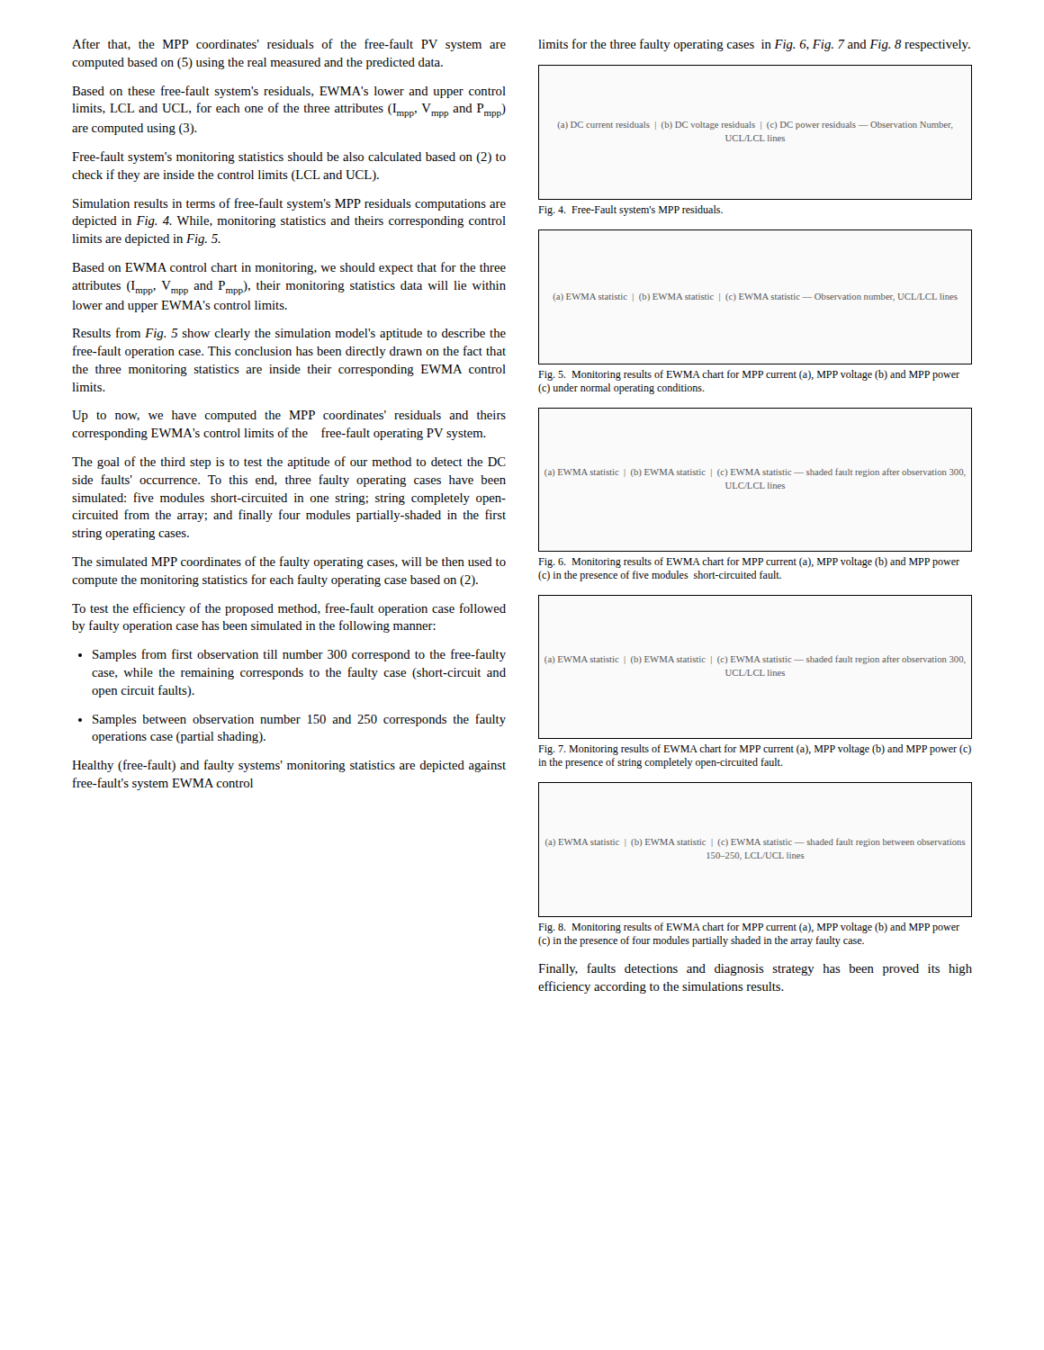After that, the MPP coordinates' residuals of the free-fault PV system are computed based on (5) using the real measured and the predicted data.
Based on these free-fault system's residuals, EWMA's lower and upper control limits, LCL and UCL, for each one of the three attributes (Impp, Vmpp and Pmpp) are computed using (3).
Free-fault system's monitoring statistics should be also calculated based on (2) to check if they are inside the control limits (LCL and UCL).
Simulation results in terms of free-fault system's MPP residuals computations are depicted in Fig. 4. While, monitoring statistics and theirs corresponding control limits are depicted in Fig. 5.
Based on EWMA control chart in monitoring, we should expect that for the three attributes (Impp, Vmpp and Pmpp), their monitoring statistics data will lie within lower and upper EWMA's control limits.
Results from Fig. 5 show clearly the simulation model's aptitude to describe the free-fault operation case. This conclusion has been directly drawn on the fact that the three monitoring statistics are inside their corresponding EWMA control limits.
Up to now, we have computed the MPP coordinates' residuals and theirs corresponding EWMA's control limits of the free-fault operating PV system.
The goal of the third step is to test the aptitude of our method to detect the DC side faults' occurrence. To this end, three faulty operating cases have been simulated: five modules short-circuited in one string; string completely open-circuited from the array; and finally four modules partially-shaded in the first string operating cases.
The simulated MPP coordinates of the faulty operating cases, will be then used to compute the monitoring statistics for each faulty operating case based on (2).
To test the efficiency of the proposed method, free-fault operation case followed by faulty operation case has been simulated in the following manner:
Samples from first observation till number 300 correspond to the free-faulty case, while the remaining corresponds to the faulty case (short-circuit and open circuit faults).
Samples between observation number 150 and 250 corresponds the faulty operations case (partial shading).
Healthy (free-fault) and faulty systems' monitoring statistics are depicted against free-fault's system EWMA control
limits for the three faulty operating cases in Fig. 6, Fig. 7 and Fig. 8 respectively.
(a) DC current residuals | (b) DC voltage residuals | (c) DC power residuals — Observation Number, UCL/LCL lines
Fig. 4. Free-Fault system's MPP residuals.
(a) EWMA statistic | (b) EWMA statistic | (c) EWMA statistic — Observation number, UCL/LCL lines
Fig. 5. Monitoring results of EWMA chart for MPP current (a), MPP voltage (b) and MPP power (c) under normal operating conditions.
(a) EWMA statistic | (b) EWMA statistic | (c) EWMA statistic — shaded fault region after observation 300, ULC/LCL lines
Fig. 6. Monitoring results of EWMA chart for MPP current (a), MPP voltage (b) and MPP power (c) in the presence of five modules short-circuited fault.
(a) EWMA statistic | (b) EWMA statistic | (c) EWMA statistic — shaded fault region after observation 300, UCL/LCL lines
Fig. 7. Monitoring results of EWMA chart for MPP current (a), MPP voltage (b) and MPP power (c) in the presence of string completely open-circuited fault.
(a) EWMA statistic | (b) EWMA statistic | (c) EWMA statistic — shaded fault region between observations 150–250, LCL/UCL lines
Fig. 8. Monitoring results of EWMA chart for MPP current (a), MPP voltage (b) and MPP power (c) in the presence of four modules partially shaded in the array faulty case.
Finally, faults detections and diagnosis strategy has been proved its high efficiency according to the simulations results.